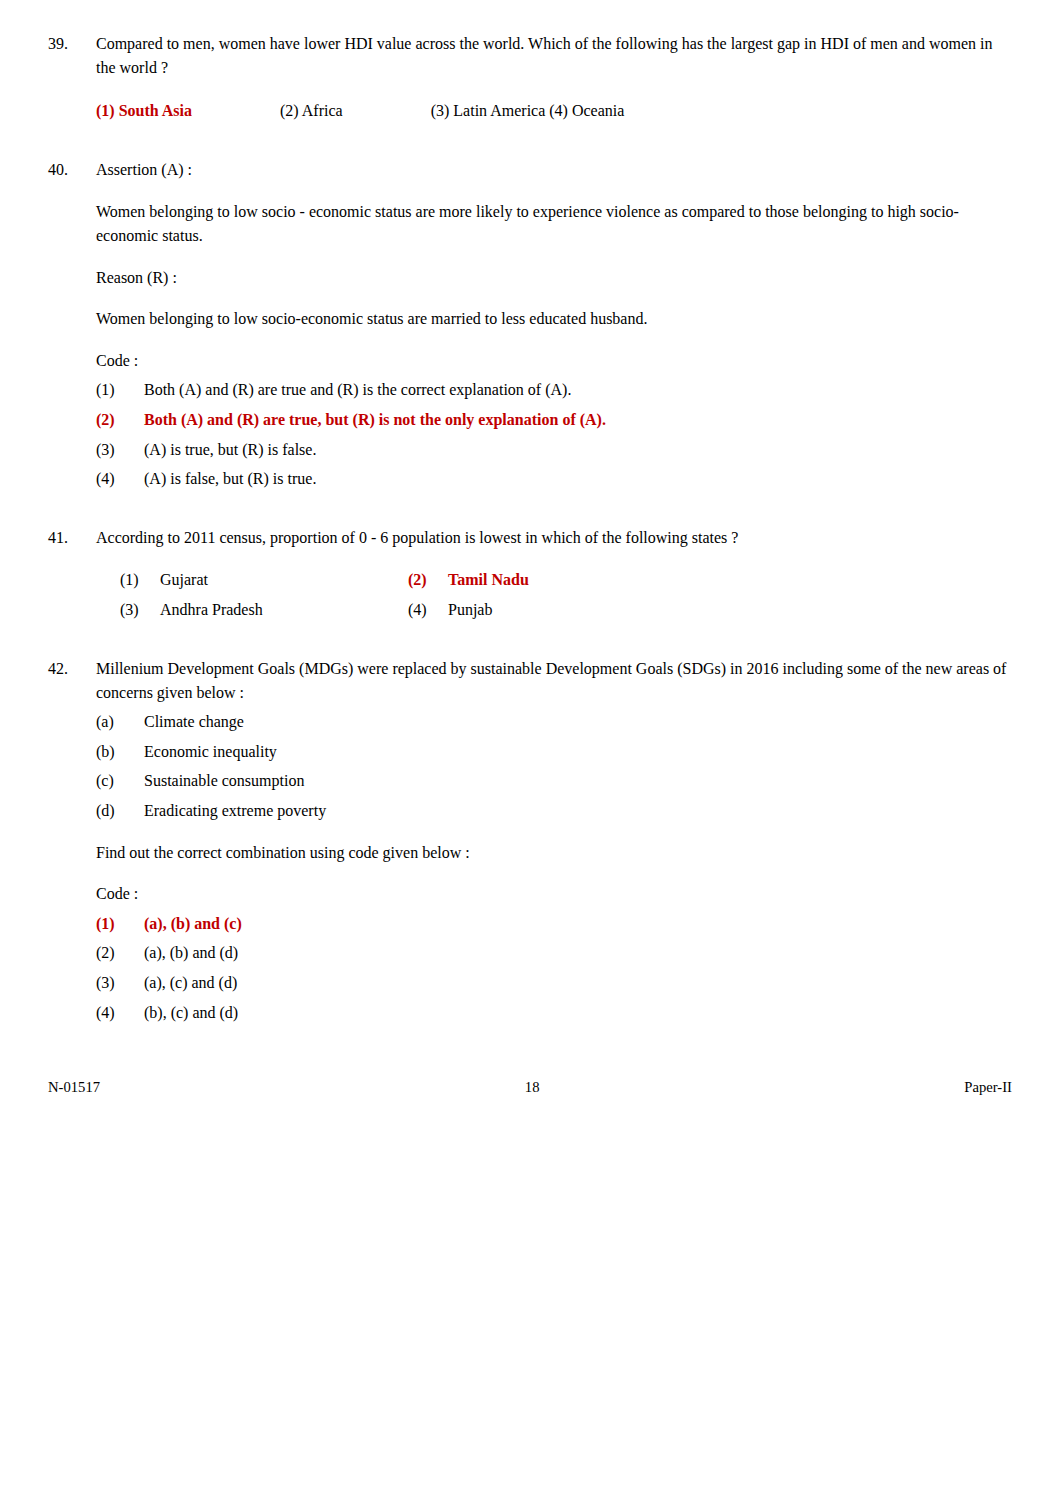39.
Compared to men, women have lower HDI value across the world. Which of the following has the largest gap in HDI of men and women in the world ?
(1) South Asia(2) Africa(3) Latin America (4) Oceania
40.
Assertion (A) :
Women belonging to low socio - economic status are more likely to experience violence as compared to those belonging to high socio-economic status.
Reason (R) :
Women belonging to low socio-economic status are married to less educated husband.
Code :
(1)
Both (A) and (R) are true and (R) is the correct explanation of (A).
(2)
Both (A) and (R) are true, but (R) is not the only explanation of (A).
(3)
(A) is true, but (R) is false.
(4)
(A) is false, but (R) is true.
41.
According to 2011 census, proportion of 0 - 6 population is lowest in which of the following states ?
(1)
Gujarat
(2)
Tamil Nadu
(3)
Andhra Pradesh
(4)
Punjab
42.
Millenium Development Goals (MDGs) were replaced by sustainable Development Goals (SDGs) in 2016 including some of the new areas of concerns given below :
(a)
Climate change
(b)
Economic inequality
(c)
Sustainable consumption
(d)
Eradicating extreme poverty
Find out the correct combination using code given below :
Code :
(1)
(a), (b) and (c)
(2)
(a), (b) and (d)
(3)
(a), (c) and (d)
(4)
(b), (c) and (d)
N-01517
18
Paper-II